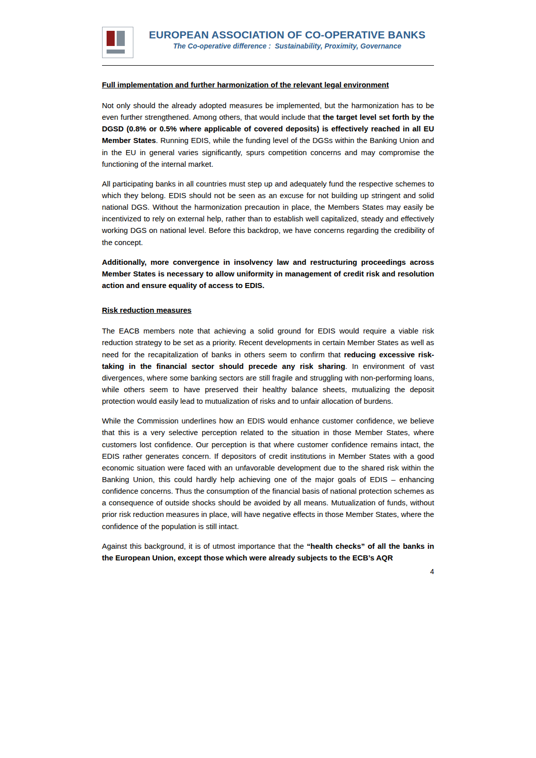EUROPEAN ASSOCIATION OF CO-OPERATIVE BANKS
The Co-operative difference : Sustainability, Proximity, Governance
Full implementation and further harmonization of the relevant legal environment
Not only should the already adopted measures be implemented, but the harmonization has to be even further strengthened. Among others, that would include that the target level set forth by the DGSD (0.8% or 0.5% where applicable of covered deposits) is effectively reached in all EU Member States. Running EDIS, while the funding level of the DGSs within the Banking Union and in the EU in general varies significantly, spurs competition concerns and may compromise the functioning of the internal market.
All participating banks in all countries must step up and adequately fund the respective schemes to which they belong. EDIS should not be seen as an excuse for not building up stringent and solid national DGS. Without the harmonization precaution in place, the Members States may easily be incentivized to rely on external help, rather than to establish well capitalized, steady and effectively working DGS on national level. Before this backdrop, we have concerns regarding the credibility of the concept.
Additionally, more convergence in insolvency law and restructuring proceedings across Member States is necessary to allow uniformity in management of credit risk and resolution action and ensure equality of access to EDIS.
Risk reduction measures
The EACB members note that achieving a solid ground for EDIS would require a viable risk reduction strategy to be set as a priority. Recent developments in certain Member States as well as need for the recapitalization of banks in others seem to confirm that reducing excessive risk-taking in the financial sector should precede any risk sharing. In environment of vast divergences, where some banking sectors are still fragile and struggling with non-performing loans, while others seem to have preserved their healthy balance sheets, mutualizing the deposit protection would easily lead to mutualization of risks and to unfair allocation of burdens.
While the Commission underlines how an EDIS would enhance customer confidence, we believe that this is a very selective perception related to the situation in those Member States, where customers lost confidence. Our perception is that where customer confidence remains intact, the EDIS rather generates concern. If depositors of credit institutions in Member States with a good economic situation were faced with an unfavorable development due to the shared risk within the Banking Union, this could hardly help achieving one of the major goals of EDIS – enhancing confidence concerns. Thus the consumption of the financial basis of national protection schemes as a consequence of outside shocks should be avoided by all means. Mutualization of funds, without prior risk reduction measures in place, will have negative effects in those Member States, where the confidence of the population is still intact.
Against this background, it is of utmost importance that the “health checks” of all the banks in the European Union, except those which were already subjects to the ECB’s AQR
4